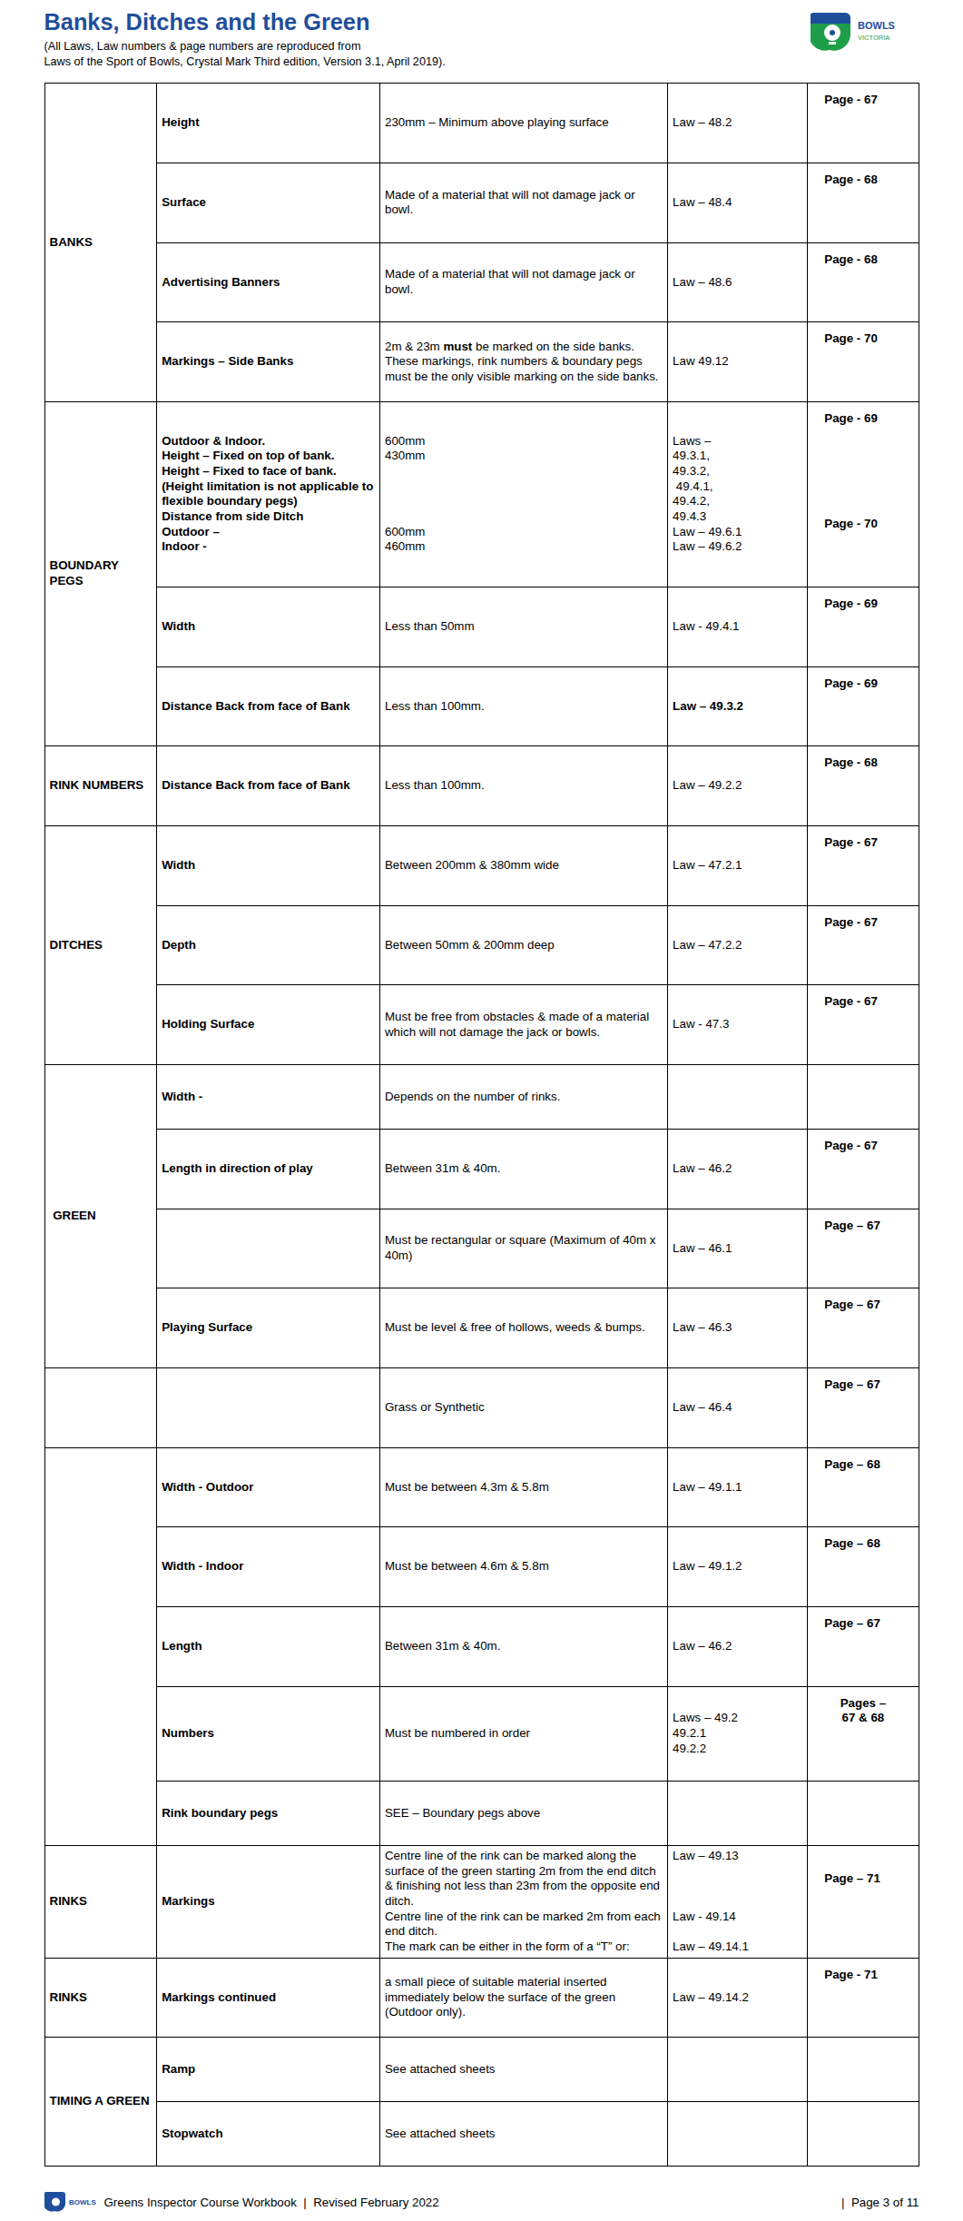Banks, Ditches and the Green
(All Laws, Law numbers & page numbers are reproduced from
Laws of the Sport of Bowls, Crystal Mark Third edition, Version 3.1, April 2019).
BOWLS VICTORIA
| BANKS | Height | 230mm – Minimum above playing surface | Law – 48.2 | Page - 67 |
| Surface | Made of a material that will not damage jack or bowl. | Law – 48.4 | Page - 68 |
| Advertising Banners | Made of a material that will not damage jack or bowl. | Law – 48.6 | Page - 68 |
| Markings – Side Banks | 2m & 23m must be marked on the side banks. These markings, rink numbers & boundary pegs must be the only visible marking on the side banks. | Law 49.12 | Page - 70 |
| BOUNDARY PEGS | Outdoor & Indoor. Height – Fixed on top of bank. Height – Fixed to face of bank. (Height limitation is not applicable to flexible boundary pegs) Distance from side Ditch Outdoor – Indoor - | 600mm 430mm 600mm 460mm | Laws – 49.3.1, 49.3.2, 49.4.1, 49.4.2, 49.4.3 Law – 49.6.1 Law – 49.6.2 | Page - 69 Page - 70 |
| Width | Less than 50mm | Law - 49.4.1 | Page - 69 |
| Distance Back from face of Bank | Less than 100mm. | Law – 49.3.2 | Page - 69 |
| RINK NUMBERS | Distance Back from face of Bank | Less than 100mm. | Law – 49.2.2 | Page - 68 |
| DITCHES | Width | Between 200mm & 380mm wide | Law – 47.2.1 | Page - 67 |
| Depth | Between 50mm & 200mm deep | Law – 47.2.2 | Page - 67 |
| Holding Surface | Must be free from obstacles & made of a material which will not damage the jack or bowls. | Law - 47.3 | Page - 67 |
| GREEN | Width - | Depends on the number of rinks. | | |
| Length in direction of play | Between 31m & 40m. | Law – 46.2 | Page - 67 |
| | Must be rectangular or square (Maximum of 40m x 40m) | Law – 46.1 | Page – 67 |
| Playing Surface | Must be level & free of hollows, weeds & bumps. | Law – 46.3 | Page – 67 |
| | | Grass or Synthetic | Law – 46.4 | Page – 67 |
| | Width - Outdoor | Must be between 4.3m & 5.8m | Law – 49.1.1 | Page – 68 |
| Width - Indoor | Must be between 4.6m & 5.8m | Law – 49.1.2 | Page – 68 |
| Length | Between 31m & 40m. | Law – 46.2 | Page – 67 |
| Numbers | Must be numbered in order | Laws – 49.2 49.2.1 49.2.2 | Pages – 67 & 68 |
| Rink boundary pegs | SEE – Boundary pegs above | | |
| RINKS | Markings | Centre line of the rink can be marked along the surface of the green starting 2m from the end ditch & finishing not less than 23m from the opposite end ditch. Centre line of the rink can be marked 2m from each end ditch. The mark can be either in the form of a “T” or: | Law – 49.13 Law - 49.14 Law – 49.14.1 | Page – 71 |
| RINKS | Markings continued | a small piece of suitable material inserted immediately below the surface of the green (Outdoor only). | Law – 49.14.2 | Page - 71 |
| TIMING A GREEN | Ramp | See attached sheets | | |
| Stopwatch | See attached sheets | | |
BOWLS Greens Inspector Course Workbook | Revised February 2022
| Page 3 of 11